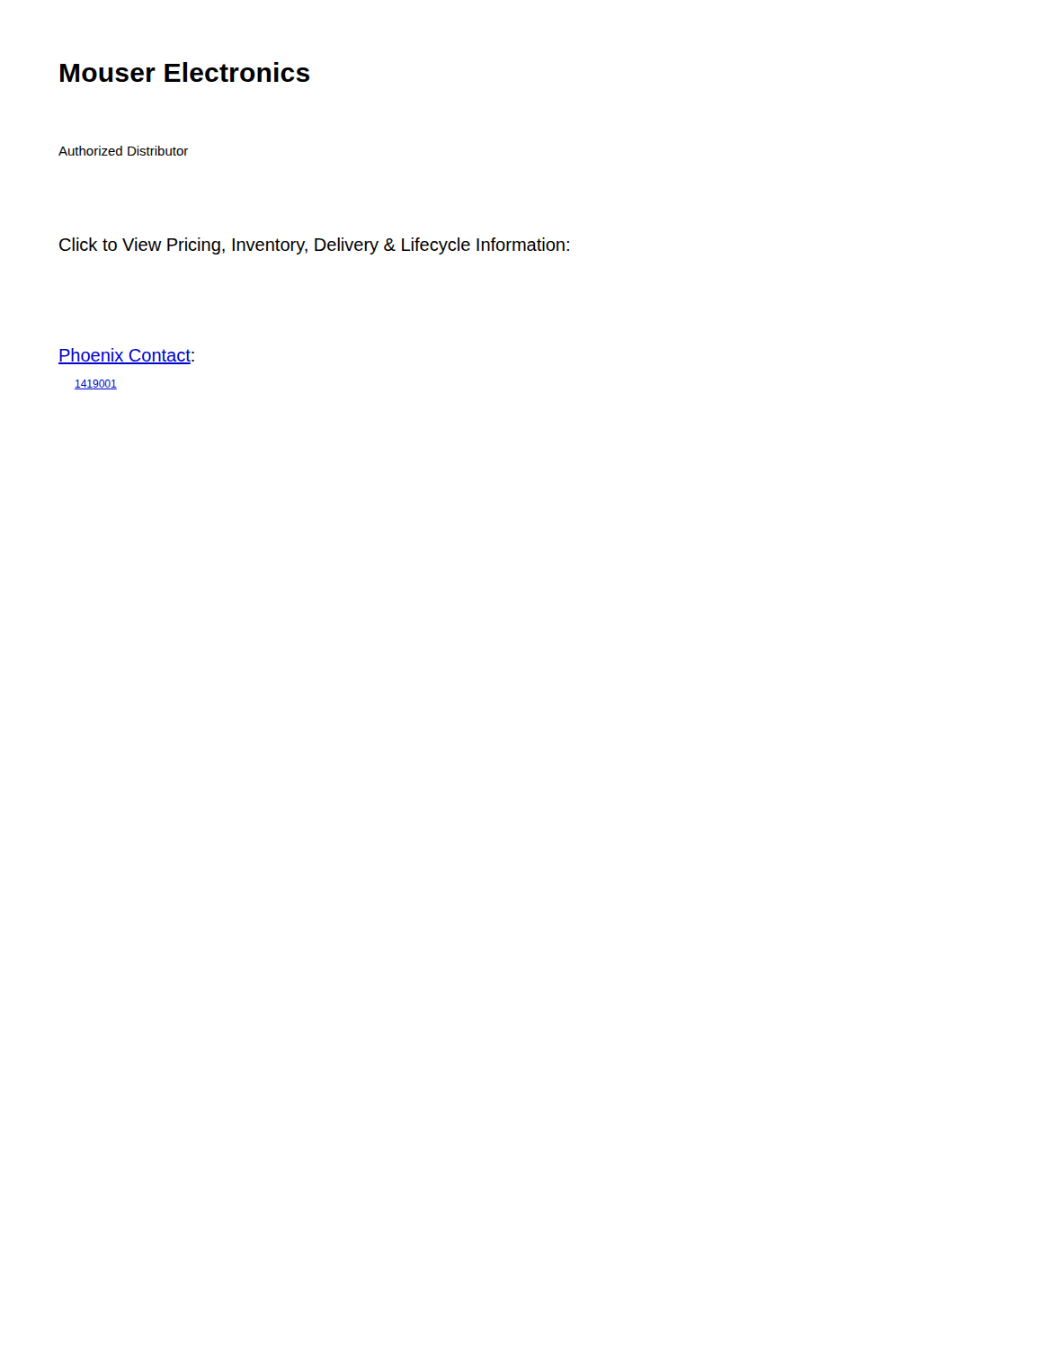Mouser Electronics
Authorized Distributor
Click to View Pricing, Inventory, Delivery & Lifecycle Information:
Phoenix Contact:
1419001